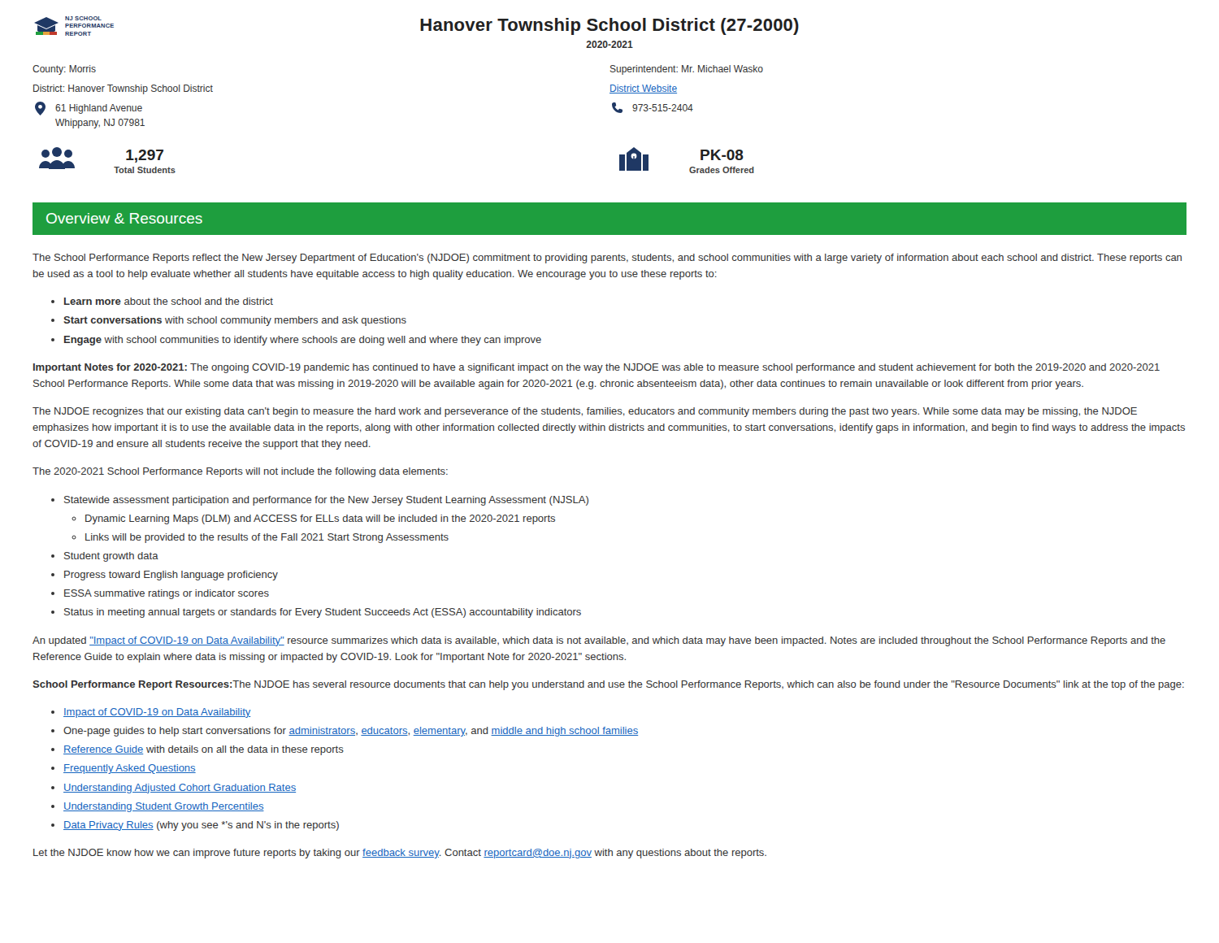NJ SCHOOL
PERFORMANCE
REPORT
Hanover Township School District (27-2000)
2020-2021
County: Morris
District: Hanover Township School District
61 Highland Avenue
Whippany, NJ 07981
Superintendent: Mr. Michael Wasko
District Website
973-515-2404
1,297
Total Students
PK-08
Grades Offered
Overview & Resources
The School Performance Reports reflect the New Jersey Department of Education's (NJDOE) commitment to providing parents, students, and school communities with a large variety of information about each school and district. These reports can be used as a tool to help evaluate whether all students have equitable access to high quality education. We encourage you to use these reports to:
Learn more about the school and the district
Start conversations with school community members and ask questions
Engage with school communities to identify where schools are doing well and where they can improve
Important Notes for 2020-2021: The ongoing COVID-19 pandemic has continued to have a significant impact on the way the NJDOE was able to measure school performance and student achievement for both the 2019-2020 and 2020-2021 School Performance Reports. While some data that was missing in 2019-2020 will be available again for 2020-2021 (e.g. chronic absenteeism data), other data continues to remain unavailable or look different from prior years.
The NJDOE recognizes that our existing data can't begin to measure the hard work and perseverance of the students, families, educators and community members during the past two years. While some data may be missing, the NJDOE emphasizes how important it is to use the available data in the reports, along with other information collected directly within districts and communities, to start conversations, identify gaps in information, and begin to find ways to address the impacts of COVID-19 and ensure all students receive the support that they need.
The 2020-2021 School Performance Reports will not include the following data elements:
Statewide assessment participation and performance for the New Jersey Student Learning Assessment (NJSLA)
Dynamic Learning Maps (DLM) and ACCESS for ELLs data will be included in the 2020-2021 reports
Links will be provided to the results of the Fall 2021 Start Strong Assessments
Student growth data
Progress toward English language proficiency
ESSA summative ratings or indicator scores
Status in meeting annual targets or standards for Every Student Succeeds Act (ESSA) accountability indicators
An updated "Impact of COVID-19 on Data Availability" resource summarizes which data is available, which data is not available, and which data may have been impacted. Notes are included throughout the School Performance Reports and the Reference Guide to explain where data is missing or impacted by COVID-19. Look for "Important Note for 2020-2021" sections.
School Performance Report Resources: The NJDOE has several resource documents that can help you understand and use the School Performance Reports, which can also be found under the "Resource Documents" link at the top of the page:
Impact of COVID-19 on Data Availability
One-page guides to help start conversations for administrators, educators, elementary, and middle and high school families
Reference Guide with details on all the data in these reports
Frequently Asked Questions
Understanding Adjusted Cohort Graduation Rates
Understanding Student Growth Percentiles
Data Privacy Rules (why you see *'s and N's in the reports)
Let the NJDOE know how we can improve future reports by taking our feedback survey. Contact reportcard@doe.nj.gov with any questions about the reports.